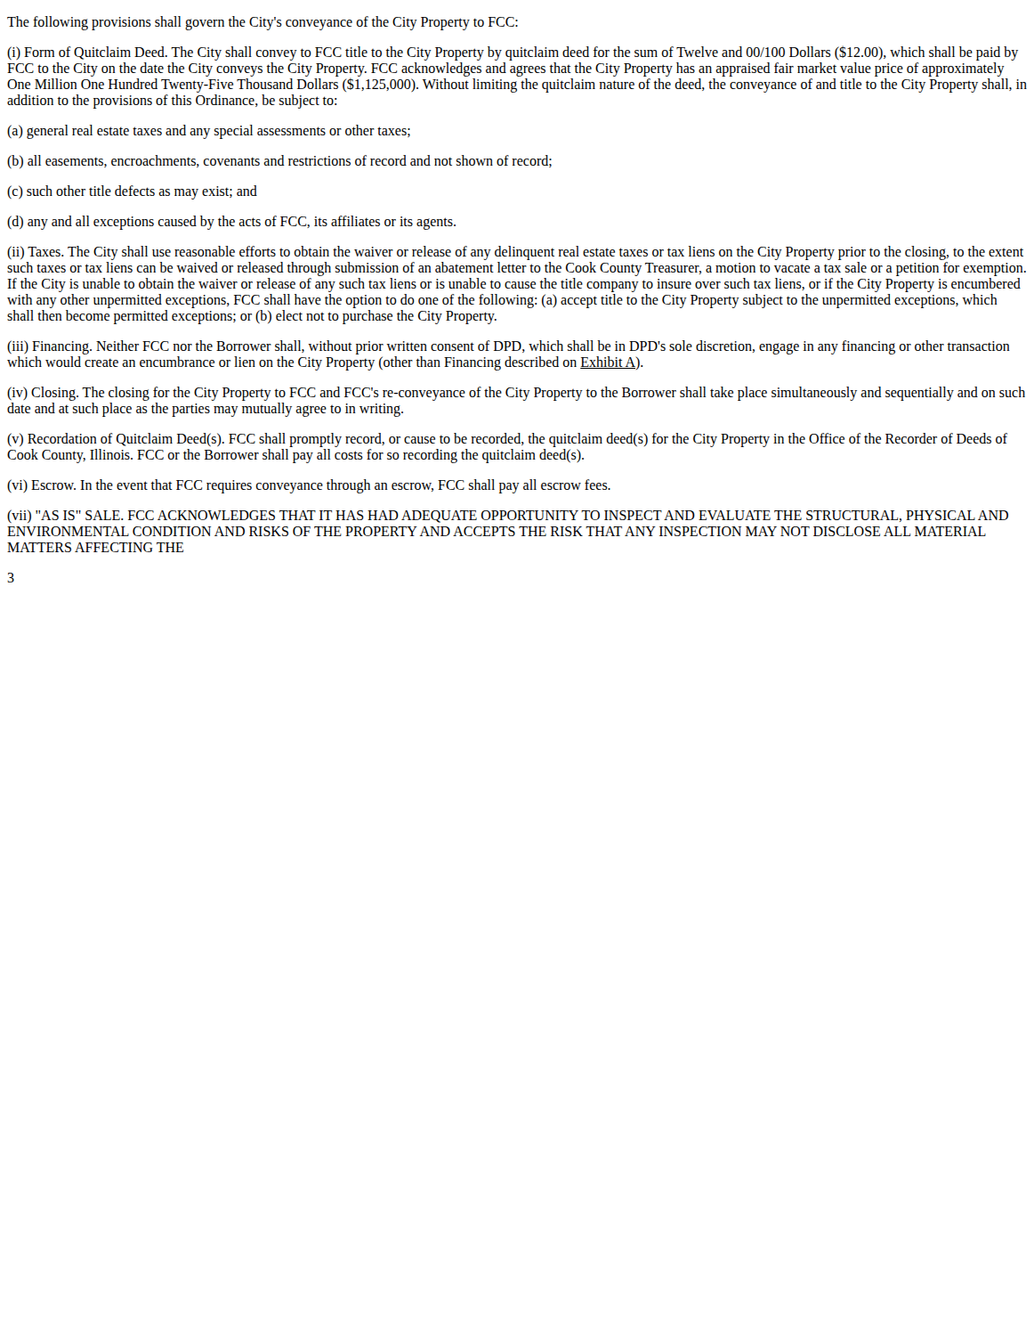The following provisions shall govern the City's conveyance of the City Property to FCC:
(i) Form of Quitclaim Deed. The City shall convey to FCC title to the City Property by quitclaim deed for the sum of Twelve and 00/100 Dollars ($12.00), which shall be paid by FCC to the City on the date the City conveys the City Property. FCC acknowledges and agrees that the City Property has an appraised fair market value price of approximately One Million One Hundred Twenty-Five Thousand Dollars ($1,125,000). Without limiting the quitclaim nature of the deed, the conveyance of and title to the City Property shall, in addition to the provisions of this Ordinance, be subject to:
(a) general real estate taxes and any special assessments or other taxes;
(b) all easements, encroachments, covenants and restrictions of record and not shown of record;
(c) such other title defects as may exist; and
(d) any and all exceptions caused by the acts of FCC, its affiliates or its agents.
(ii) Taxes. The City shall use reasonable efforts to obtain the waiver or release of any delinquent real estate taxes or tax liens on the City Property prior to the closing, to the extent such taxes or tax liens can be waived or released through submission of an abatement letter to the Cook County Treasurer, a motion to vacate a tax sale or a petition for exemption. If the City is unable to obtain the waiver or release of any such tax liens or is unable to cause the title company to insure over such tax liens, or if the City Property is encumbered with any other unpermitted exceptions, FCC shall have the option to do one of the following: (a) accept title to the City Property subject to the unpermitted exceptions, which shall then become permitted exceptions; or (b) elect not to purchase the City Property.
(iii) Financing. Neither FCC nor the Borrower shall, without prior written consent of DPD, which shall be in DPD's sole discretion, engage in any financing or other transaction which would create an encumbrance or lien on the City Property (other than Financing described on Exhibit A).
(iv) Closing. The closing for the City Property to FCC and FCC's re-conveyance of the City Property to the Borrower shall take place simultaneously and sequentially and on such date and at such place as the parties may mutually agree to in writing.
(v) Recordation of Quitclaim Deed(s). FCC shall promptly record, or cause to be recorded, the quitclaim deed(s) for the City Property in the Office of the Recorder of Deeds of Cook County, Illinois. FCC or the Borrower shall pay all costs for so recording the quitclaim deed(s).
(vi) Escrow. In the event that FCC requires conveyance through an escrow, FCC shall pay all escrow fees.
(vii) "AS IS" SALE. FCC ACKNOWLEDGES THAT IT HAS HAD ADEQUATE OPPORTUNITY TO INSPECT AND EVALUATE THE STRUCTURAL, PHYSICAL AND ENVIRONMENTAL CONDITION AND RISKS OF THE PROPERTY AND ACCEPTS THE RISK THAT ANY INSPECTION MAY NOT DISCLOSE ALL MATERIAL MATTERS AFFECTING THE
3